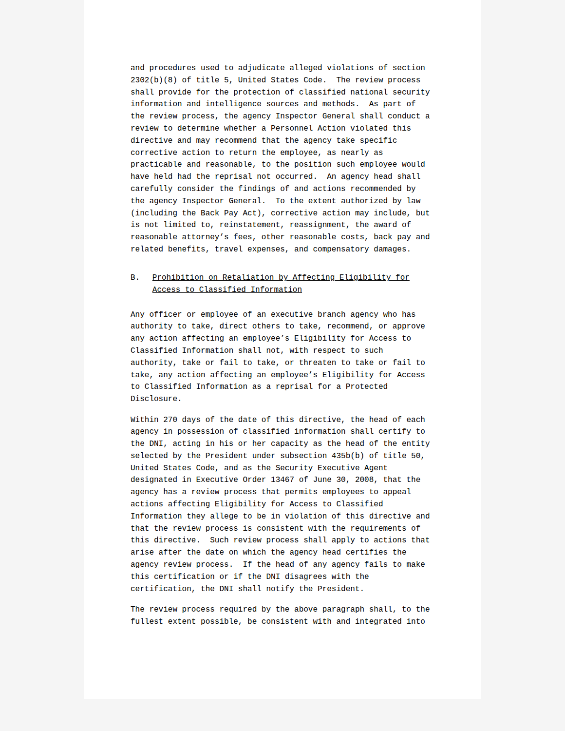and procedures used to adjudicate alleged violations of section 2302(b)(8) of title 5, United States Code. The review process shall provide for the protection of classified national security information and intelligence sources and methods. As part of the review process, the agency Inspector General shall conduct a review to determine whether a Personnel Action violated this directive and may recommend that the agency take specific corrective action to return the employee, as nearly as practicable and reasonable, to the position such employee would have held had the reprisal not occurred. An agency head shall carefully consider the findings of and actions recommended by the agency Inspector General. To the extent authorized by law (including the Back Pay Act), corrective action may include, but is not limited to, reinstatement, reassignment, the award of reasonable attorney’s fees, other reasonable costs, back pay and related benefits, travel expenses, and compensatory damages.
B.
Prohibition on Retaliation by Affecting Eligibility for Access to Classified Information
Any officer or employee of an executive branch agency who has authority to take, direct others to take, recommend, or approve any action affecting an employee’s Eligibility for Access to Classified Information shall not, with respect to such authority, take or fail to take, or threaten to take or fail to take, any action affecting an employee’s Eligibility for Access to Classified Information as a reprisal for a Protected Disclosure.
Within 270 days of the date of this directive, the head of each agency in possession of classified information shall certify to the DNI, acting in his or her capacity as the head of the entity selected by the President under subsection 435b(b) of title 50, United States Code, and as the Security Executive Agent designated in Executive Order 13467 of June 30, 2008, that the agency has a review process that permits employees to appeal actions affecting Eligibility for Access to Classified Information they allege to be in violation of this directive and that the review process is consistent with the requirements of this directive. Such review process shall apply to actions that arise after the date on which the agency head certifies the agency review process. If the head of any agency fails to make this certification or if the DNI disagrees with the certification, the DNI shall notify the President.
The review process required by the above paragraph shall, to the fullest extent possible, be consistent with and integrated into